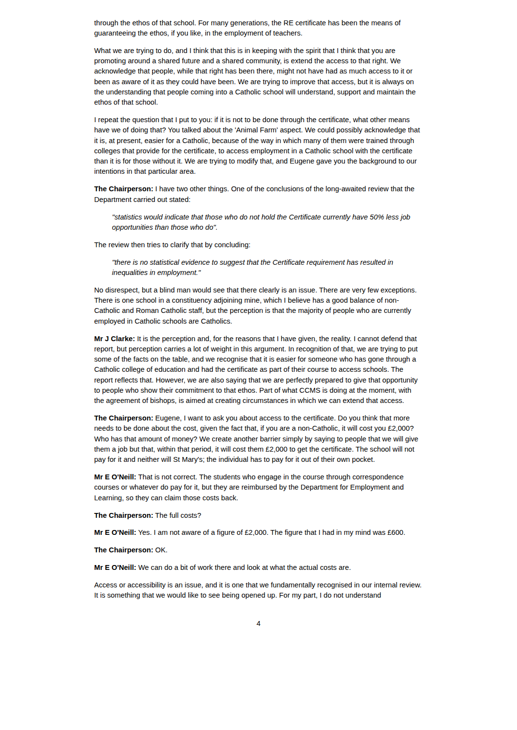through the ethos of that school. For many generations, the RE certificate has been the means of guaranteeing the ethos, if you like, in the employment of teachers.
What we are trying to do, and I think that this is in keeping with the spirit that I think that you are promoting around a shared future and a shared community, is extend the access to that right. We acknowledge that people, while that right has been there, might not have had as much access to it or been as aware of it as they could have been. We are trying to improve that access, but it is always on the understanding that people coming into a Catholic school will understand, support and maintain the ethos of that school.
I repeat the question that I put to you: if it is not to be done through the certificate, what other means have we of doing that? You talked about the 'Animal Farm' aspect. We could possibly acknowledge that it is, at present, easier for a Catholic, because of the way in which many of them were trained through colleges that provide for the certificate, to access employment in a Catholic school with the certificate than it is for those without it. We are trying to modify that, and Eugene gave you the background to our intentions in that particular area.
The Chairperson: I have two other things. One of the conclusions of the long-awaited review that the Department carried out stated:
"statistics would indicate that those who do not hold the Certificate currently have 50% less job opportunities than those who do".
The review then tries to clarify that by concluding:
"there is no statistical evidence to suggest that the Certificate requirement has resulted in inequalities in employment."
No disrespect, but a blind man would see that there clearly is an issue. There are very few exceptions. There is one school in a constituency adjoining mine, which I believe has a good balance of non-Catholic and Roman Catholic staff, but the perception is that the majority of people who are currently employed in Catholic schools are Catholics.
Mr J Clarke: It is the perception and, for the reasons that I have given, the reality. I cannot defend that report, but perception carries a lot of weight in this argument. In recognition of that, we are trying to put some of the facts on the table, and we recognise that it is easier for someone who has gone through a Catholic college of education and had the certificate as part of their course to access schools. The report reflects that. However, we are also saying that we are perfectly prepared to give that opportunity to people who show their commitment to that ethos. Part of what CCMS is doing at the moment, with the agreement of bishops, is aimed at creating circumstances in which we can extend that access.
The Chairperson: Eugene, I want to ask you about access to the certificate. Do you think that more needs to be done about the cost, given the fact that, if you are a non-Catholic, it will cost you £2,000? Who has that amount of money? We create another barrier simply by saying to people that we will give them a job but that, within that period, it will cost them £2,000 to get the certificate. The school will not pay for it and neither will St Mary's; the individual has to pay for it out of their own pocket.
Mr E O'Neill: That is not correct. The students who engage in the course through correspondence courses or whatever do pay for it, but they are reimbursed by the Department for Employment and Learning, so they can claim those costs back.
The Chairperson: The full costs?
Mr E O'Neill: Yes. I am not aware of a figure of £2,000. The figure that I had in my mind was £600.
The Chairperson: OK.
Mr E O'Neill: We can do a bit of work there and look at what the actual costs are.
Access or accessibility is an issue, and it is one that we fundamentally recognised in our internal review. It is something that we would like to see being opened up. For my part, I do not understand
4